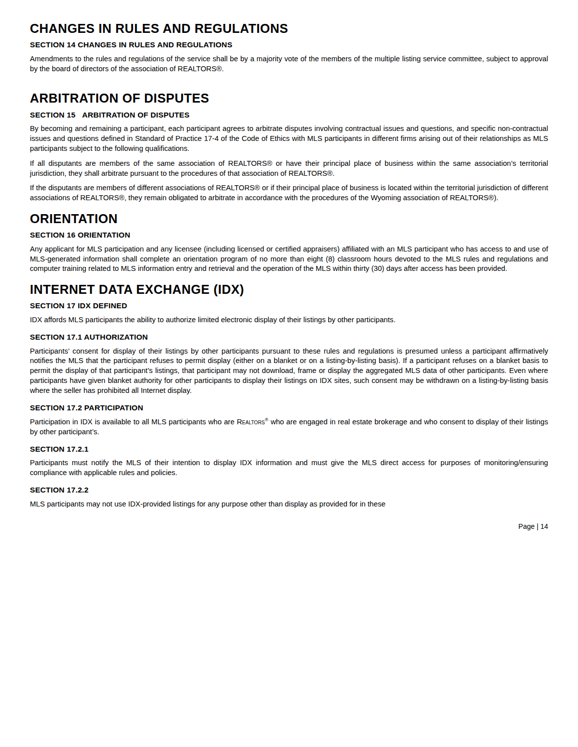CHANGES IN RULES AND REGULATIONS
SECTION 14 CHANGES IN RULES AND REGULATIONS
Amendments to the rules and regulations of the service shall be by a majority vote of the members of the multiple listing service committee, subject to approval by the board of directors of the association of REALTORS®.
ARBITRATION OF DISPUTES
SECTION 15 ARBITRATION OF DISPUTES
By becoming and remaining a participant, each participant agrees to arbitrate disputes involving contractual issues and questions, and specific non-contractual issues and questions defined in Standard of Practice 17-4 of the Code of Ethics with MLS participants in different firms arising out of their relationships as MLS participants subject to the following qualifications.
If all disputants are members of the same association of REALTORS® or have their principal place of business within the same association’s territorial jurisdiction, they shall arbitrate pursuant to the procedures of that association of REALTORS®.
If the disputants are members of different associations of REALTORS® or if their principal place of business is located within the territorial jurisdiction of different associations of REALTORS®, they remain obligated to arbitrate in accordance with the procedures of the Wyoming association of REALTORS®).
ORIENTATION
SECTION 16 ORIENTATION
Any applicant for MLS participation and any licensee (including licensed or certified appraisers) affiliated with an MLS participant who has access to and use of MLS-generated information shall complete an orientation program of no more than eight (8) classroom hours devoted to the MLS rules and regulations and computer training related to MLS information entry and retrieval and the operation of the MLS within thirty (30) days after access has been provided.
INTERNET DATA EXCHANGE (IDX)
SECTION 17 IDX DEFINED
IDX affords MLS participants the ability to authorize limited electronic display of their listings by other participants.
SECTION 17.1 AUTHORIZATION
Participants’ consent for display of their listings by other participants pursuant to these rules and regulations is presumed unless a participant affirmatively notifies the MLS that the participant refuses to permit display (either on a blanket or on a listing-by-listing basis). If a participant refuses on a blanket basis to permit the display of that participant’s listings, that participant may not download, frame or display the aggregated MLS data of other participants. Even where participants have given blanket authority for other participants to display their listings on IDX sites, such consent may be withdrawn on a listing-by-listing basis where the seller has prohibited all Internet display.
SECTION 17.2 PARTICIPATION
Participation in IDX is available to all MLS participants who are Realtors® who are engaged in real estate brokerage and who consent to display of their listings by other participant’s.
SECTION 17.2.1
Participants must notify the MLS of their intention to display IDX information and must give the MLS direct access for purposes of monitoring/ensuring compliance with applicable rules and policies.
SECTION 17.2.2
MLS participants may not use IDX-provided listings for any purpose other than display as provided for in these
Page | 14